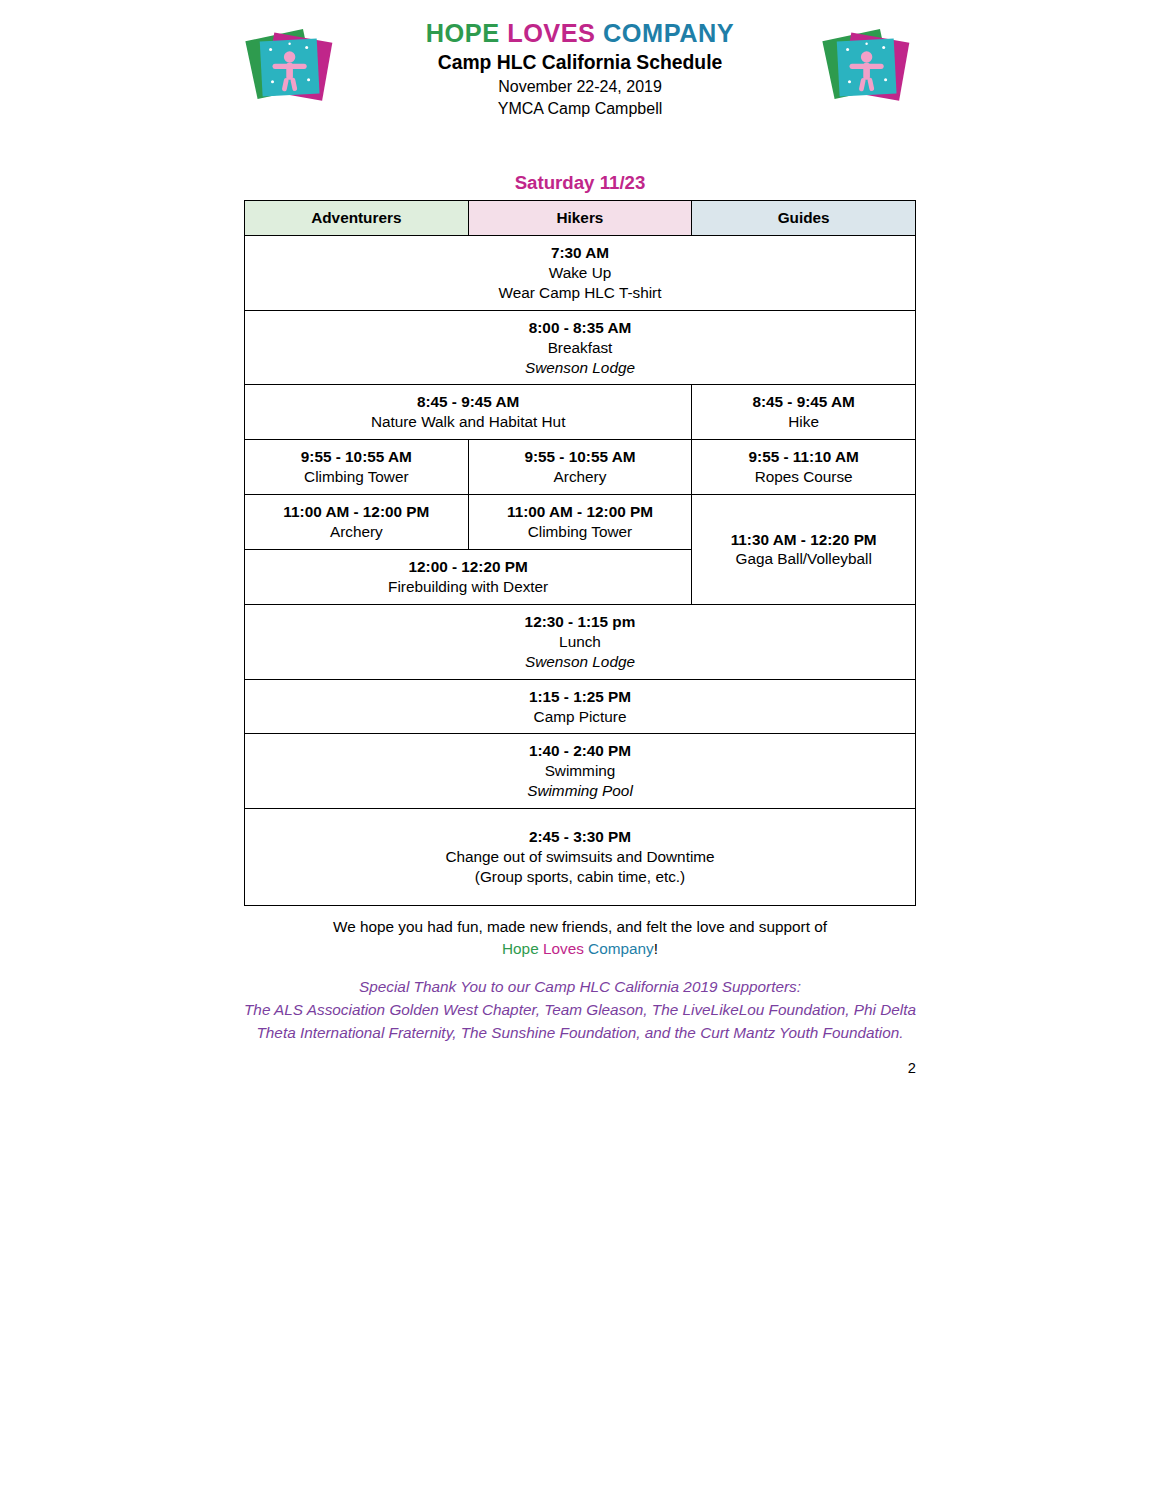HOPE LOVES COMPANY
Camp HLC California Schedule
November 22-24, 2019
YMCA Camp Campbell
Saturday 11/23
| Adventurers | Hikers | Guides |
| --- | --- | --- |
| 7:30 AM Wake Up Wear Camp HLC T-shirt |
| 8:00 - 8:35 AM Breakfast Swenson Lodge |
| 8:45 - 9:45 AM Nature Walk and Habitat Hut | 8:45 - 9:45 AM Hike |
| 9:55 - 10:55 AM Climbing Tower | 9:55 - 10:55 AM Archery | 9:55 - 11:10 AM Ropes Course |
| 11:00 AM - 12:00 PM Archery | 11:00 AM - 12:00 PM Climbing Tower | 11:30 AM - 12:20 PM Gaga Ball/Volleyball |
| 12:00 - 12:20 PM Firebuilding with Dexter |
| 12:30 - 1:15 pm Lunch Swenson Lodge |
| 1:15 - 1:25 PM Camp Picture |
| 1:40 - 2:40 PM Swimming Swimming Pool |
| 2:45 - 3:30 PM Change out of swimsuits and Downtime (Group sports, cabin time, etc.) |
We hope you had fun, made new friends, and felt the love and support of
Hope Loves Company!
Special Thank You to our Camp HLC California 2019 Supporters:
The ALS Association Golden West Chapter, Team Gleason, The LiveLikeLou Foundation, Phi Delta
Theta International Fraternity, The Sunshine Foundation, and the Curt Mantz Youth Foundation.
2